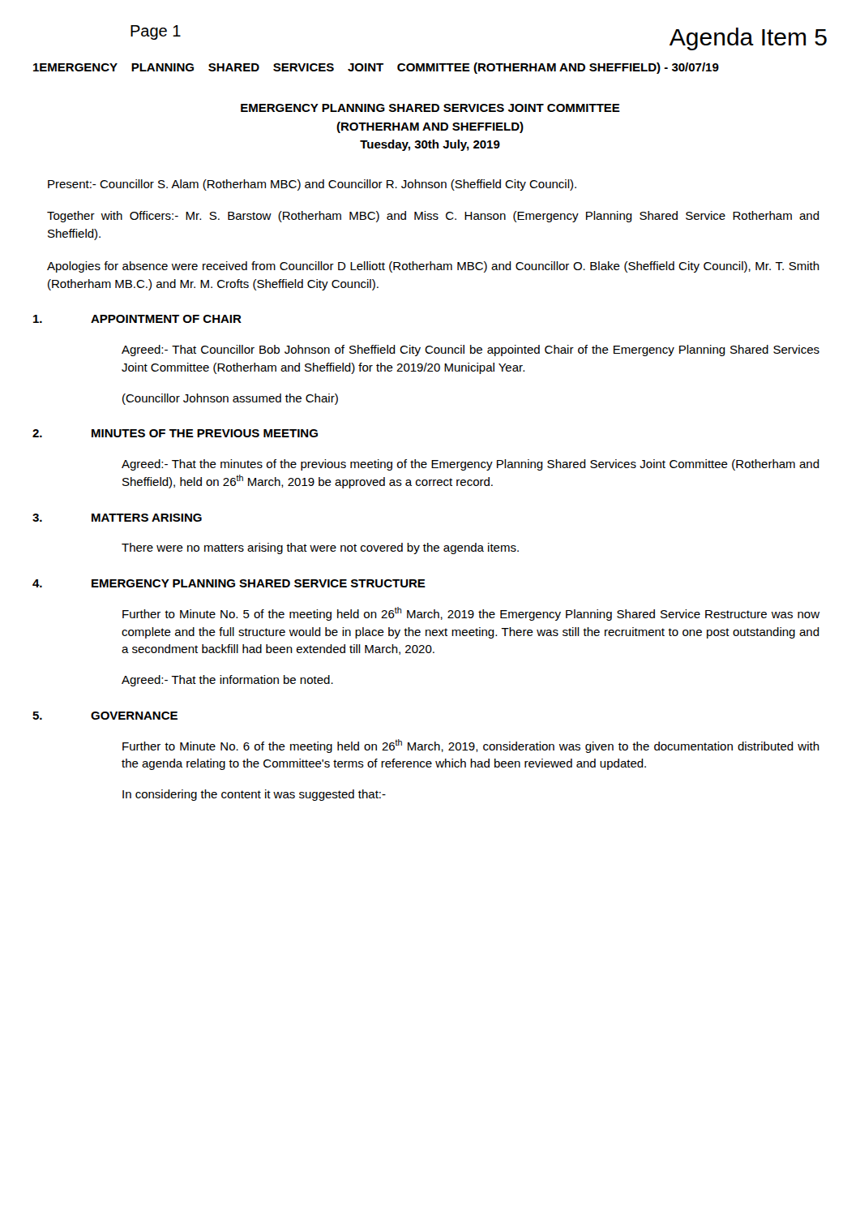Page 1
Agenda Item 5
1EMERGENCY PLANNING SHARED SERVICES JOINT COMMITTEE (ROTHERHAM AND SHEFFIELD) - 30/07/19
EMERGENCY PLANNING SHARED SERVICES JOINT COMMITTEE
(ROTHERHAM AND SHEFFIELD)
Tuesday, 30th July, 2019
Present:- Councillor S. Alam (Rotherham MBC) and Councillor R. Johnson (Sheffield City Council).
Together with Officers:- Mr. S. Barstow (Rotherham MBC) and Miss C. Hanson (Emergency Planning Shared Service Rotherham and Sheffield).
Apologies for absence were received from Councillor D Lelliott (Rotherham MBC) and Councillor O. Blake (Sheffield City Council), Mr. T. Smith (Rotherham MB.C.) and Mr. M. Crofts (Sheffield City Council).
1.
APPOINTMENT OF CHAIR
Agreed:- That Councillor Bob Johnson of Sheffield City Council be appointed Chair of the Emergency Planning Shared Services Joint Committee (Rotherham and Sheffield) for the 2019/20 Municipal Year.
(Councillor Johnson assumed the Chair)
2.
MINUTES OF THE PREVIOUS MEETING
Agreed:- That the minutes of the previous meeting of the Emergency Planning Shared Services Joint Committee (Rotherham and Sheffield), held on 26th March, 2019 be approved as a correct record.
3.
MATTERS ARISING
There were no matters arising that were not covered by the agenda items.
4.
EMERGENCY PLANNING SHARED SERVICE STRUCTURE
Further to Minute No. 5 of the meeting held on 26th March, 2019 the Emergency Planning Shared Service Restructure was now complete and the full structure would be in place by the next meeting. There was still the recruitment to one post outstanding and a secondment backfill had been extended till March, 2020.
Agreed:- That the information be noted.
5.
GOVERNANCE
Further to Minute No. 6 of the meeting held on 26th March, 2019, consideration was given to the documentation distributed with the agenda relating to the Committee's terms of reference which had been reviewed and updated.
In considering the content it was suggested that:-